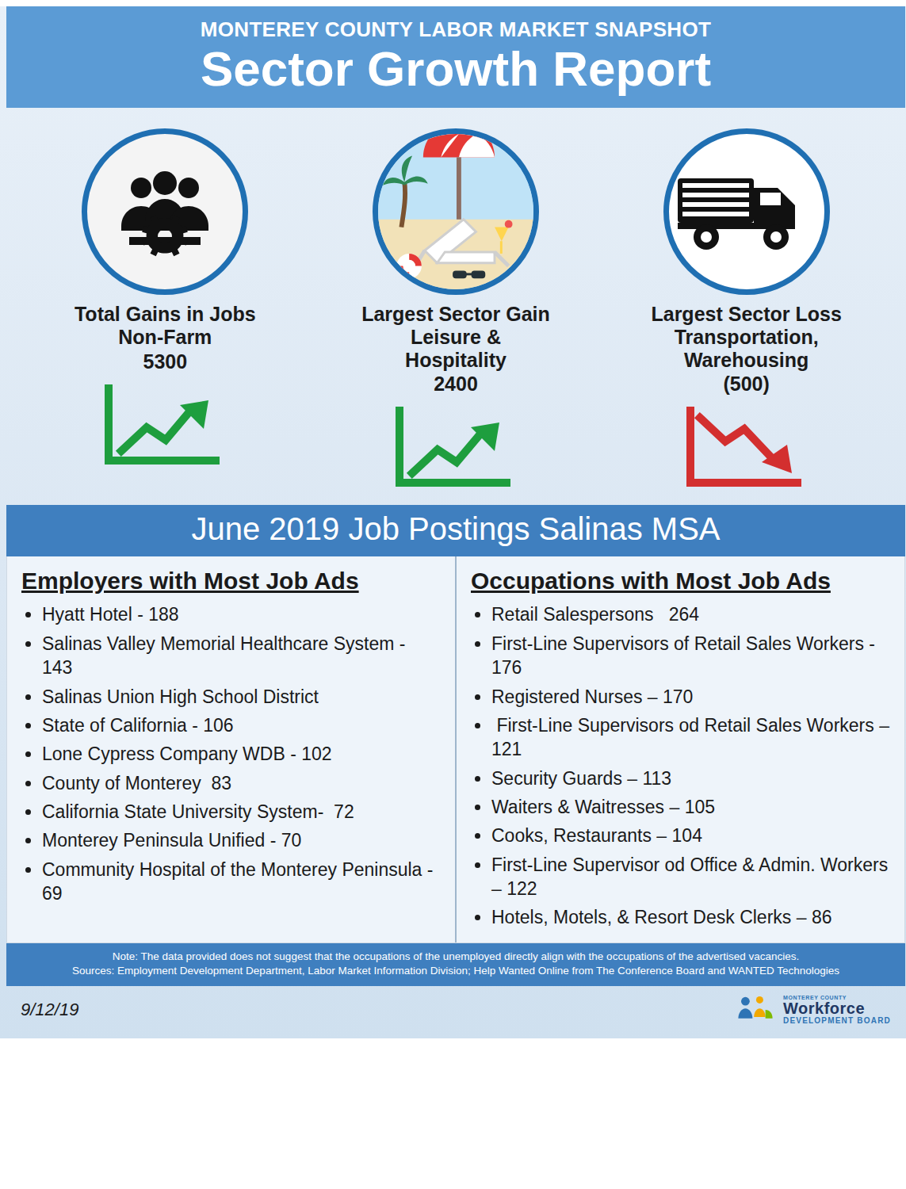MONTEREY COUNTY LABOR MARKET SNAPSHOT
Sector Growth Report
Total Gains in Jobs
Non-Farm
5300
Largest Sector Gain
Leisure &
Hospitality
2400
Largest Sector Loss
Transportation,
Warehousing
(500)
June 2019 Job Postings Salinas MSA
Employers with Most Job Ads
Hyatt Hotel - 188
Salinas Valley Memorial Healthcare System - 143
Salinas Union High School District
State of California - 106
Lone Cypress Company WDB - 102
County of Monterey 83
California State University System- 72
Monterey Peninsula Unified - 70
Community Hospital of the Monterey Peninsula - 69
Occupations with Most Job Ads
Retail Salespersons 264
First-Line Supervisors of Retail Sales Workers - 176
Registered Nurses – 170
First-Line Supervisors od Retail Sales Workers – 121
Security Guards – 113
Waiters & Waitresses – 105
Cooks, Restaurants – 104
First-Line Supervisor od Office & Admin. Workers – 122
Hotels, Motels, & Resort Desk Clerks – 86
Note: The data provided does not suggest that the occupations of the unemployed directly align with the occupations of the advertised vacancies.
Sources: Employment Development Department, Labor Market Information Division; Help Wanted Online from The Conference Board and WANTED Technologies
9/12/19
MONTEREY COUNTY
Workforce
DEVELOPMENT BOARD